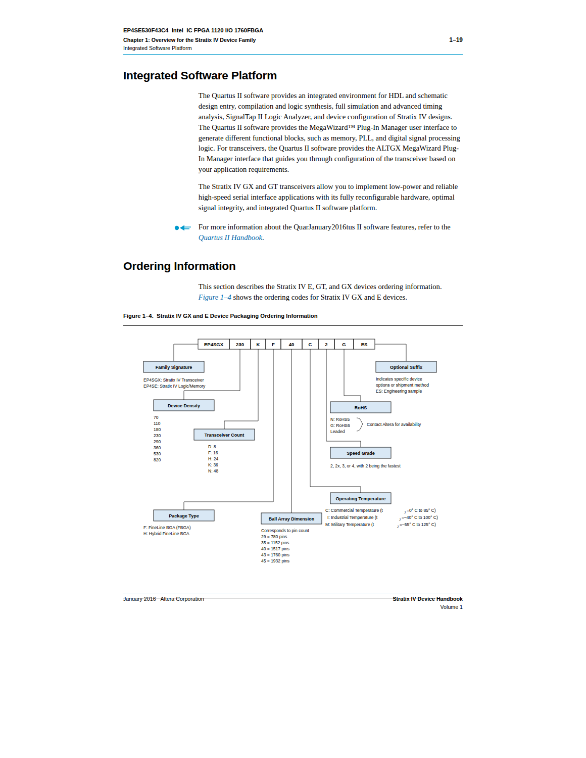EP4SE530F43C4 Intel IC FPGA 1120 I/O 1760FBGA
Chapter 1: Overview for the Stratix IV Device Family
Integrated Software Platform
1–19
Integrated Software Platform
The Quartus II software provides an integrated environment for HDL and schematic design entry, compilation and logic synthesis, full simulation and advanced timing analysis, SignalTap II Logic Analyzer, and device configuration of Stratix IV designs. The Quartus II software provides the MegaWizard™ Plug-In Manager user interface to generate different functional blocks, such as memory, PLL, and digital signal processing logic. For transceivers, the Quartus II software provides the ALTGX MegaWizard Plug-In Manager interface that guides you through configuration of the transceiver based on your application requirements.
The Stratix IV GX and GT transceivers allow you to implement low-power and reliable high-speed serial interface applications with its fully reconfigurable hardware, optimal signal integrity, and integrated Quartus II software platform.
For more information about the QuarJanuary2016tus II software features, refer to the Quartus II Handbook.
Ordering Information
This section describes the Stratix IV E, GT, and GX devices ordering information. Figure 1–4 shows the ordering codes for Stratix IV GX and E devices.
Figure 1–4. Stratix IV GX and E Device Packaging Ordering Information
EP4SGX 230 K F 40 C 2 G ES Family Signature EP4SGX: Stratix IV Transceiver EP4SE: Stratix IV Logic/Memory Device Density 70 110 180 230 290 360 530 820 Transceiver Count D: 8 F: 16 H: 24 K: 36 N: 48 Package Type F: FineLine BGA (FBGA) H: Hybrid FineLine BGA Ball Array Dimension Corresponds to pin count 29 = 780 pins 35 = 1152 pins 40 = 1517 pins 43 = 1760 pins 45 = 1932 pins Optional Suffix Indicates specific device options or shipment method ES: Engineering sample RoHS N: RoHS5 G: RoHS6 Leaded Contact Altera for availability Speed Grade 2, 2x, 3, or 4, with 2 being the fastest Operating Temperature C: Commercial Temperature (t J =0° C to 85° C) I: Industrial Temperature (t J =–40° C to 100° C) M: Military Temperature (t J =–55° C to 125° C)
January 2016 Altera Corporation
Stratix IV Device Handbook
Volume 1